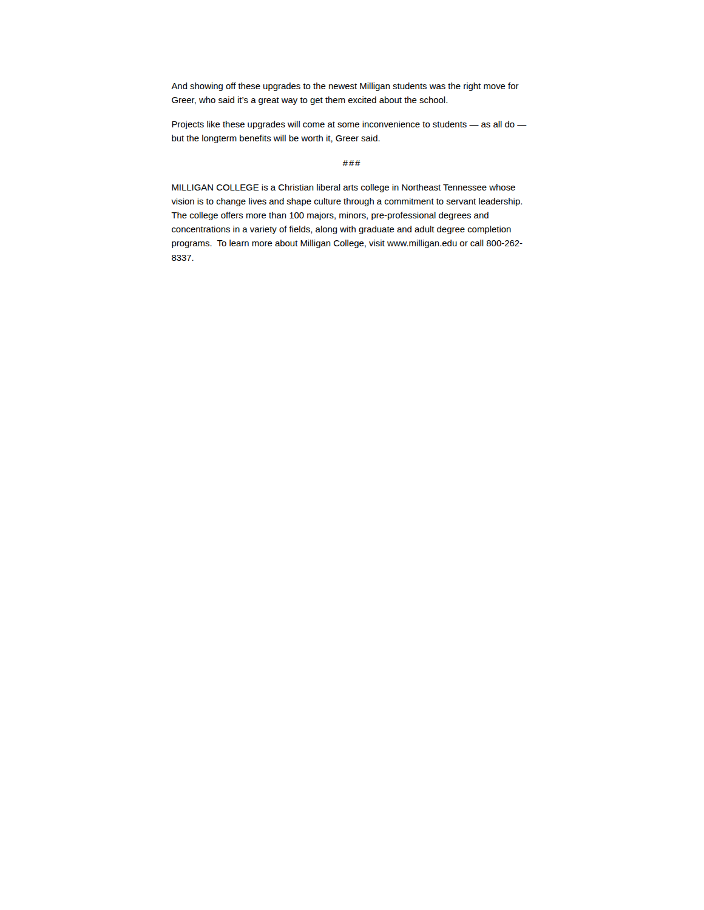And showing off these upgrades to the newest Milligan students was the right move for Greer, who said it’s a great way to get them excited about the school.
Projects like these upgrades will come at some inconvenience to students — as all do — but the longterm benefits will be worth it, Greer said.
###
MILLIGAN COLLEGE is a Christian liberal arts college in Northeast Tennessee whose vision is to change lives and shape culture through a commitment to servant leadership. The college offers more than 100 majors, minors, pre-professional degrees and concentrations in a variety of fields, along with graduate and adult degree completion programs. To learn more about Milligan College, visit www.milligan.edu or call 800-262-8337.